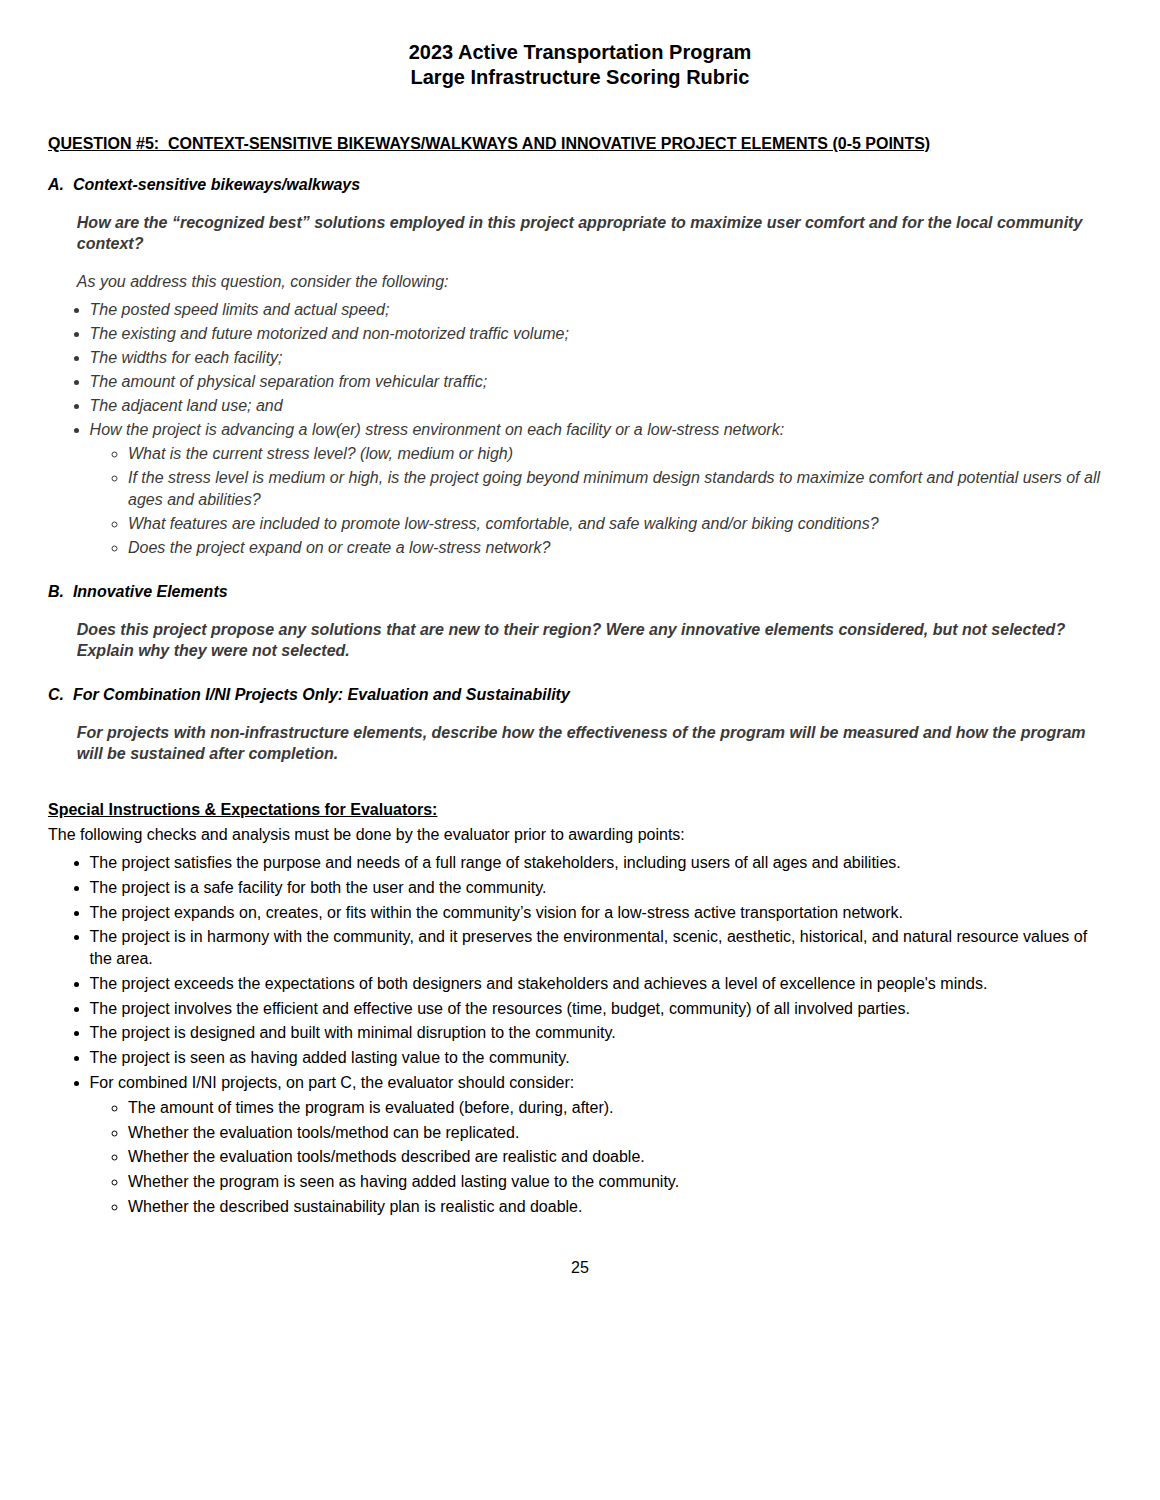2023 Active Transportation Program
Large Infrastructure Scoring Rubric
QUESTION #5: CONTEXT-SENSITIVE BIKEWAYS/WALKWAYS AND INNOVATIVE PROJECT ELEMENTS (0-5 POINTS)
A. Context-sensitive bikeways/walkways
How are the “recognized best” solutions employed in this project appropriate to maximize user comfort and for the local community context?
As you address this question, consider the following:
The posted speed limits and actual speed;
The existing and future motorized and non-motorized traffic volume;
The widths for each facility;
The amount of physical separation from vehicular traffic;
The adjacent land use; and
How the project is advancing a low(er) stress environment on each facility or a low-stress network:
What is the current stress level? (low, medium or high)
If the stress level is medium or high, is the project going beyond minimum design standards to maximize comfort and potential users of all ages and abilities?
What features are included to promote low-stress, comfortable, and safe walking and/or biking conditions?
Does the project expand on or create a low-stress network?
B. Innovative Elements
Does this project propose any solutions that are new to their region? Were any innovative elements considered, but not selected? Explain why they were not selected.
C. For Combination I/NI Projects Only: Evaluation and Sustainability
For projects with non-infrastructure elements, describe how the effectiveness of the program will be measured and how the program will be sustained after completion.
Special Instructions & Expectations for Evaluators:
The following checks and analysis must be done by the evaluator prior to awarding points:
The project satisfies the purpose and needs of a full range of stakeholders, including users of all ages and abilities.
The project is a safe facility for both the user and the community.
The project expands on, creates, or fits within the community’s vision for a low-stress active transportation network.
The project is in harmony with the community, and it preserves the environmental, scenic, aesthetic, historical, and natural resource values of the area.
The project exceeds the expectations of both designers and stakeholders and achieves a level of excellence in people's minds.
The project involves the efficient and effective use of the resources (time, budget, community) of all involved parties.
The project is designed and built with minimal disruption to the community.
The project is seen as having added lasting value to the community.
For combined I/NI projects, on part C, the evaluator should consider:
The amount of times the program is evaluated (before, during, after).
Whether the evaluation tools/method can be replicated.
Whether the evaluation tools/methods described are realistic and doable.
Whether the program is seen as having added lasting value to the community.
Whether the described sustainability plan is realistic and doable.
25